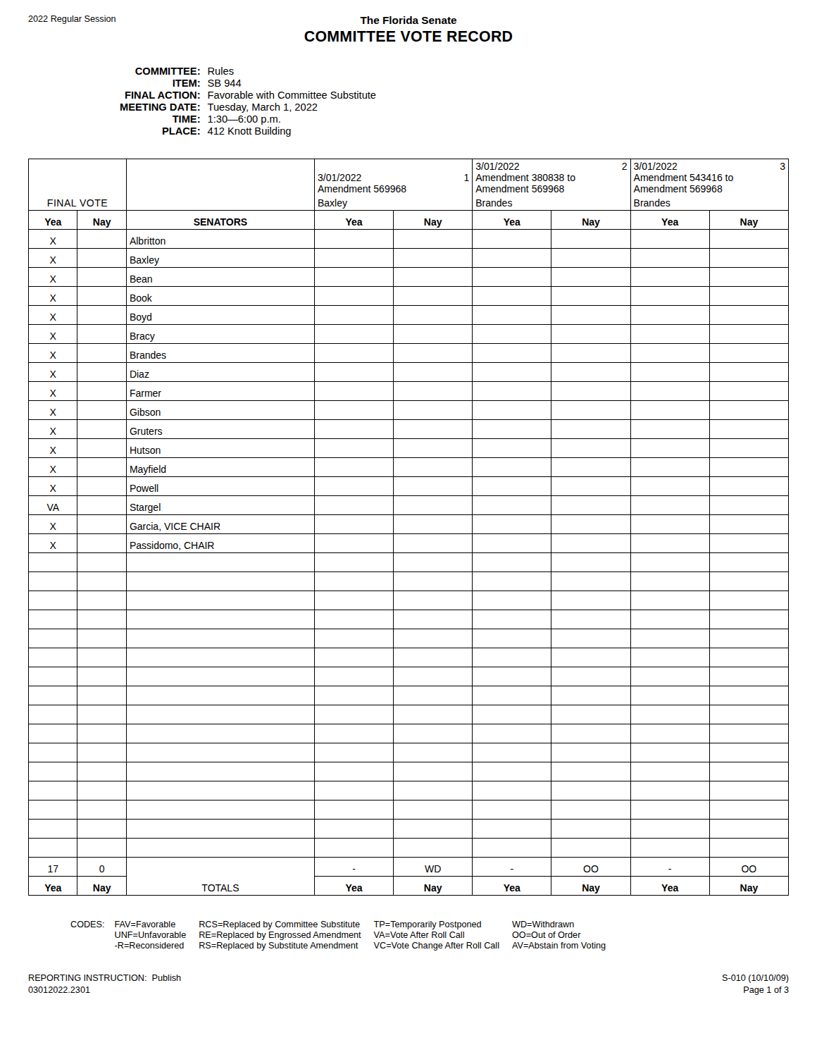2022 Regular Session
The Florida Senate
COMMITTEE VOTE RECORD
| COMMITTEE: | Rules |
| ITEM: | SB 944 |
| FINAL ACTION: | Favorable with Committee Substitute |
| MEETING DATE: | Tuesday, March 1, 2022 |
| TIME: | 1:30—6:00 p.m. |
| PLACE: | 412 Knott Building |
| FINAL VOTE | | 3/01/2022 1 Amendment 569968 Baxley | 3/01/2022 2 Amendment 380838 to Amendment 569968 Brandes | 3/01/2022 3 Amendment 543416 to Amendment 569968 Brandes |
| Yea | Nay | SENATORS | Yea | Nay | Yea | Nay | Yea | Nay |
| X | | Albritton | | | | | | |
| X | | Baxley | | | | | | |
| X | | Bean | | | | | | |
| X | | Book | | | | | | |
| X | | Boyd | | | | | | |
| X | | Bracy | | | | | | |
| X | | Brandes | | | | | | |
| X | | Diaz | | | | | | |
| X | | Farmer | | | | | | |
| X | | Gibson | | | | | | |
| X | | Gruters | | | | | | |
| X | | Hutson | | | | | | |
| X | | Mayfield | | | | | | |
| X | | Powell | | | | | | |
| VA | | Stargel | | | | | | |
| X | | Garcia, VICE CHAIR | | | | | | |
| X | | Passidomo, CHAIR | | | | | | |
| 17 | 0 | TOTALS | - | WD | - | OO | - | OO |
| Yea | Nay | Yea | Nay | Yea | Nay | Yea | Nay |
| CODES: | FAV=Favorable | RCS=Replaced by Committee Substitute | TP=Temporarily Postponed | WD=Withdrawn |
| | UNF=Unfavorable | RE=Replaced by Engrossed Amendment | VA=Vote After Roll Call | OO=Out of Order |
| | -R=Reconsidered | RS=Replaced by Substitute Amendment | VC=Vote Change After Roll Call | AV=Abstain from Voting |
REPORTING INSTRUCTION: Publish
03012022.2301
S-010 (10/10/09)
Page 1 of 3